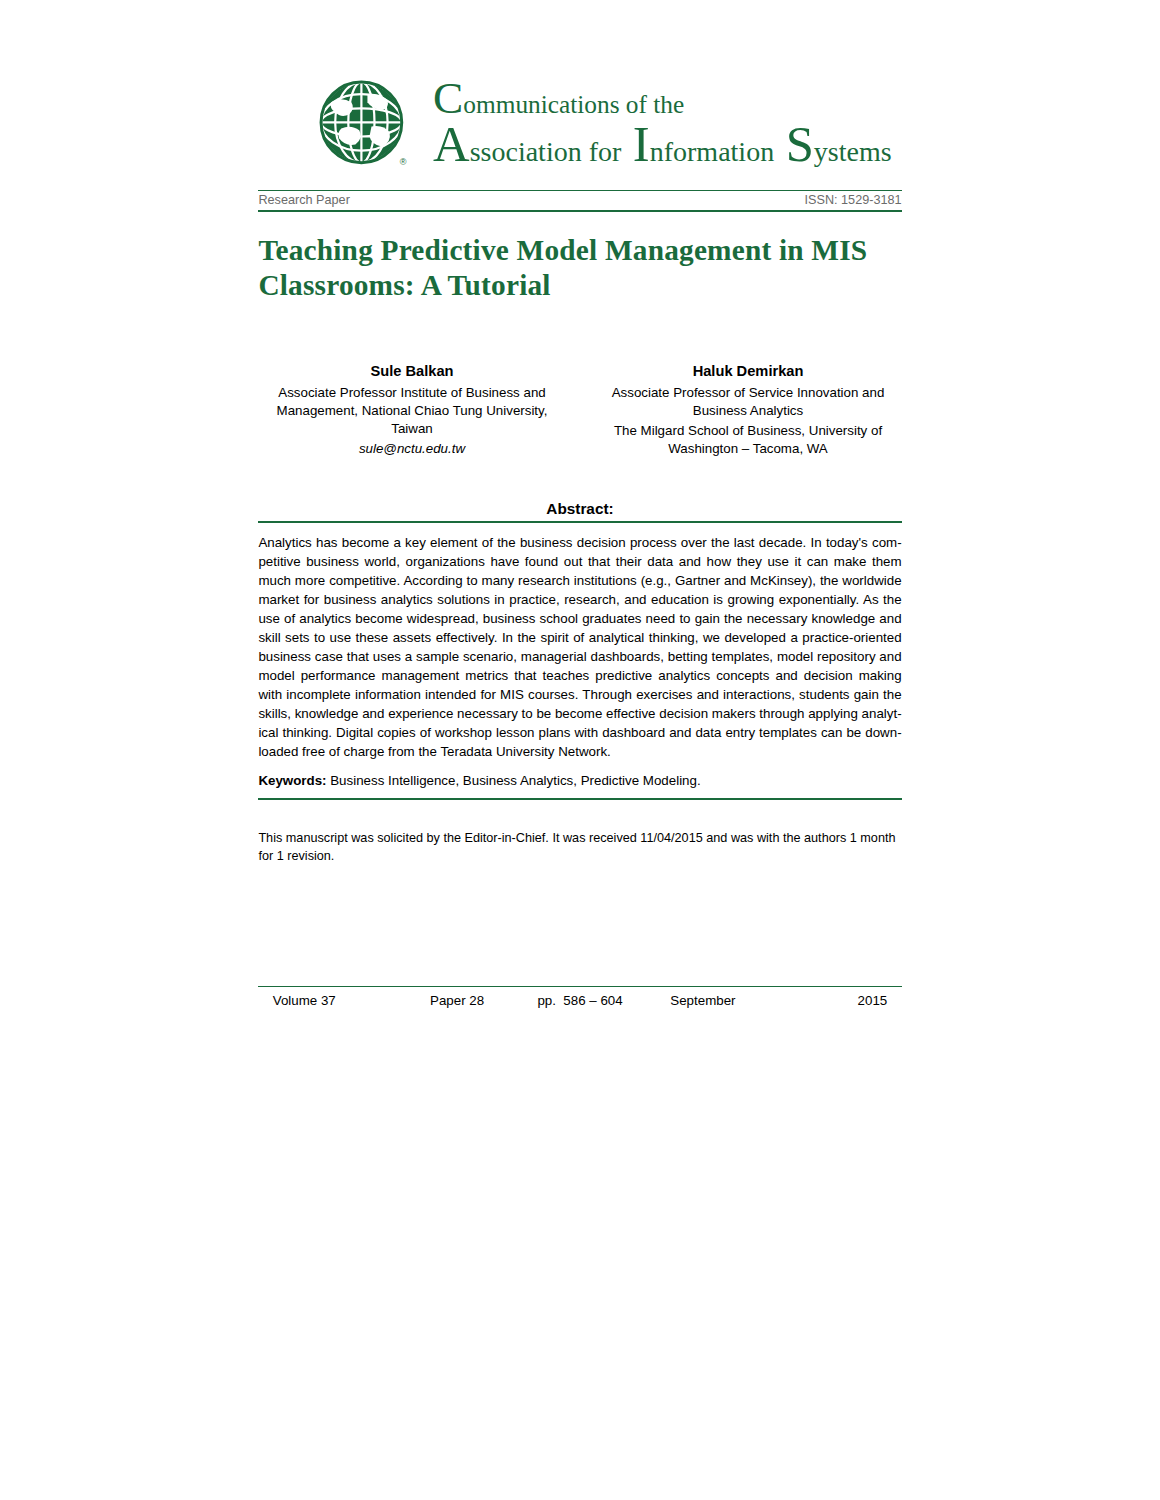®
Communications of the
Association for Information Systems
Research Paper ISSN: 1529-3181
Teaching Predictive Model Management in MIS Classrooms: A Tutorial
Sule Balkan
Associate Professor Institute of Business and Management, National Chiao Tung University, Taiwan
sule@nctu.edu.tw
Haluk Demirkan
Associate Professor of Service Innovation and Business Analytics
The Milgard School of Business, University of Washington – Tacoma, WA
Abstract:
Analytics has become a key element of the business decision process over the last decade. In today's competitive business world, organizations have found out that their data and how they use it can make them much more competitive. According to many research institutions (e.g., Gartner and McKinsey), the worldwide market for business analytics solutions in practice, research, and education is growing exponentially. As the use of analytics become widespread, business school graduates need to gain the necessary knowledge and skill sets to use these assets effectively. In the spirit of analytical thinking, we developed a practice-oriented business case that uses a sample scenario, managerial dashboards, betting templates, model repository and model performance management metrics that teaches predictive analytics concepts and decision making with incomplete information intended for MIS courses. Through exercises and interactions, students gain the skills, knowledge and experience necessary to be become effective decision makers through applying analytical thinking. Digital copies of workshop lesson plans with dashboard and data entry templates can be downloaded free of charge from the Teradata University Network.
Keywords: Business Intelligence, Business Analytics, Predictive Modeling.
This manuscript was solicited by the Editor-in-Chief. It was received 11/04/2015 and was with the authors 1 month for 1 revision.
Volume 37 Paper 28 pp. 586 – 604 September 2015